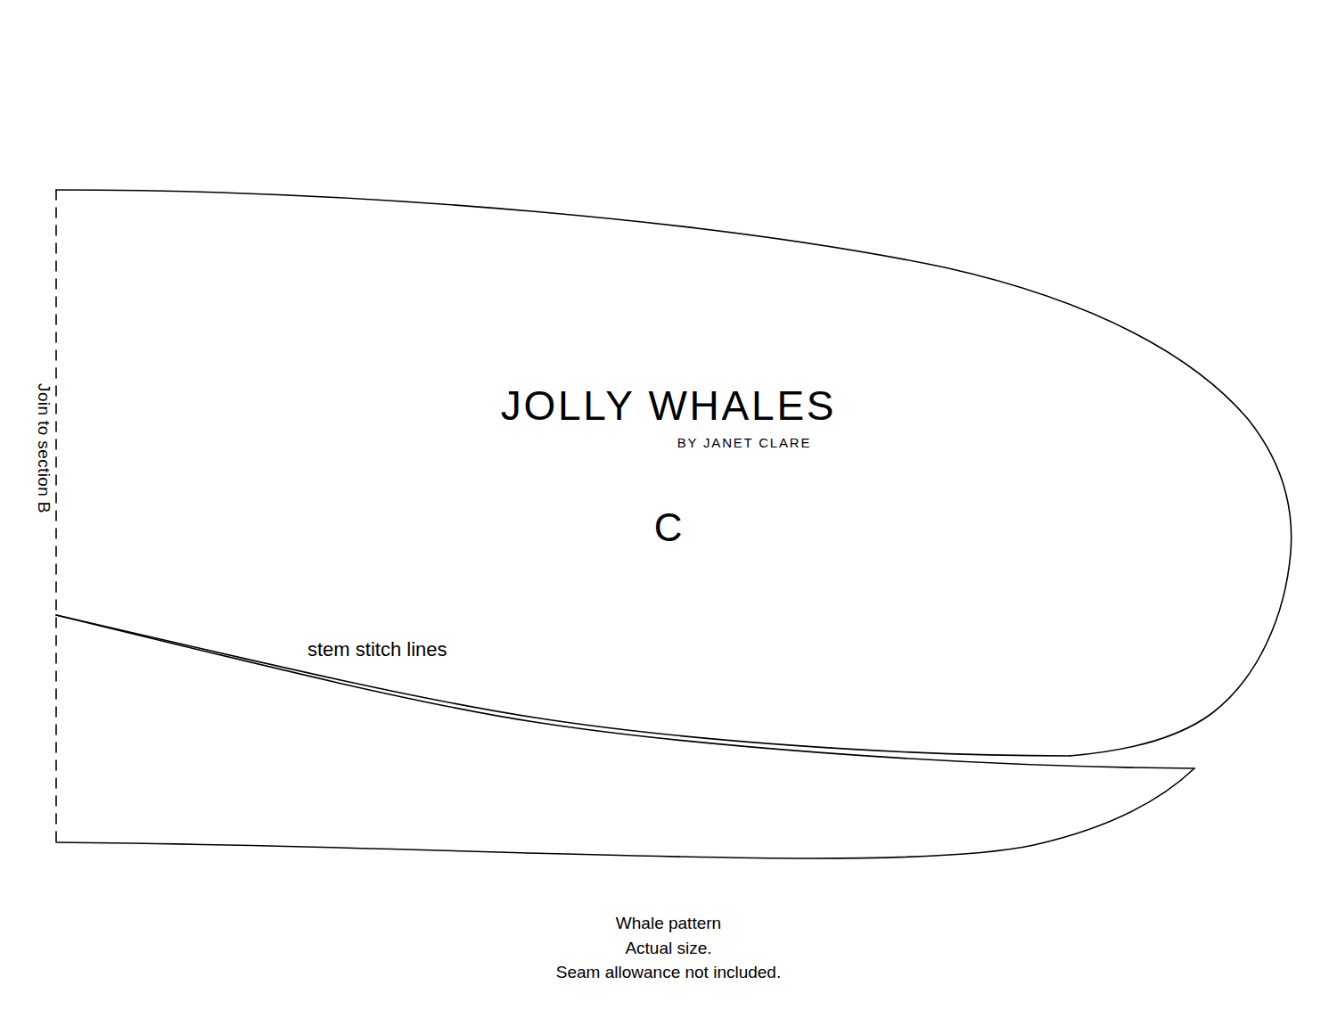Join to section B
Jolly Whales
by Janet Clare
C
stem stitch lines
Whale pattern
Actual size.
Seam allowance not included.